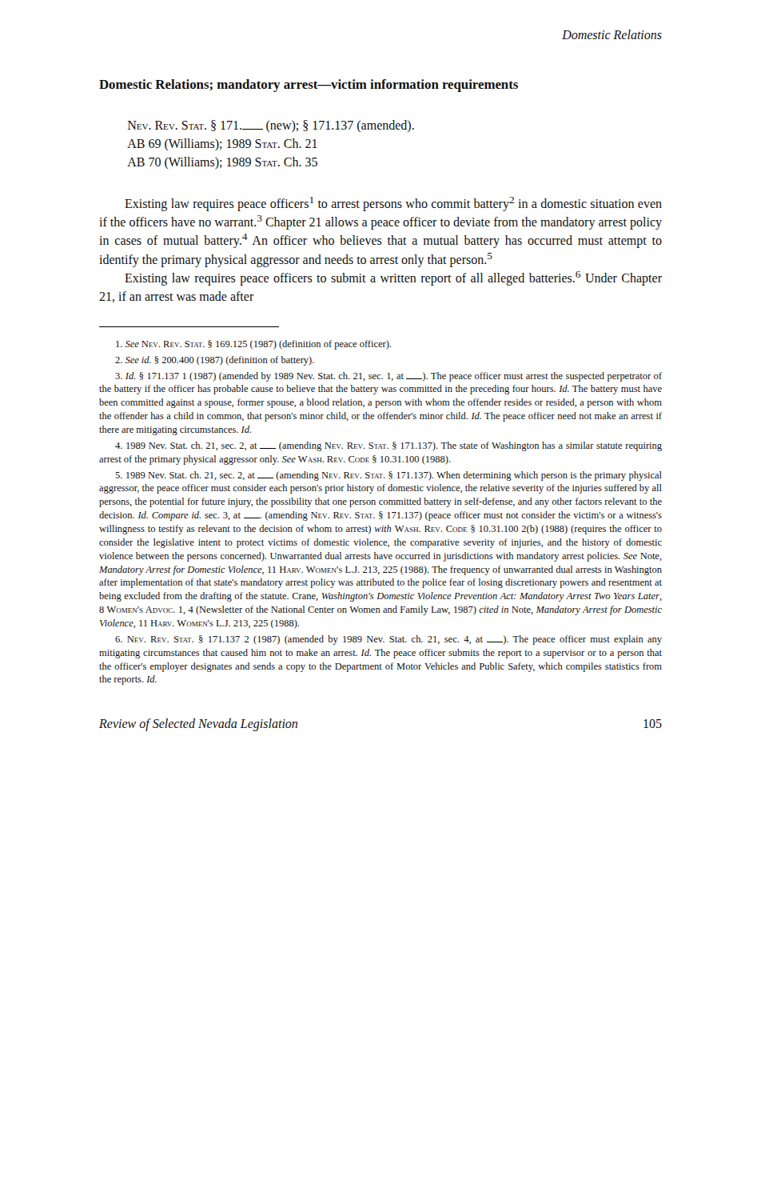Domestic Relations
Domestic Relations; mandatory arrest—victim information requirements
Nev. Rev. Stat. § 171. (new); § 171.137 (amended).
AB 69 (Williams); 1989 Stat. Ch. 21
AB 70 (Williams); 1989 Stat. Ch. 35
Existing law requires peace officers1 to arrest persons who commit battery2 in a domestic situation even if the officers have no warrant.3 Chapter 21 allows a peace officer to deviate from the mandatory arrest policy in cases of mutual battery.4 An officer who believes that a mutual battery has occurred must attempt to identify the primary physical aggressor and needs to arrest only that person.5
Existing law requires peace officers to submit a written report of all alleged batteries.6 Under Chapter 21, if an arrest was made after
1. See Nev. Rev. Stat. § 169.125 (1987) (definition of peace officer).
2. See id. § 200.400 (1987) (definition of battery).
3. Id. § 171.137 1 (1987) (amended by 1989 Nev. Stat. ch. 21, sec. 1, at ). The peace officer must arrest the suspected perpetrator of the battery if the officer has probable cause to believe that the battery was committed in the preceding four hours. Id. The battery must have been committed against a spouse, former spouse, a blood relation, a person with whom the offender resides or resided, a person with whom the offender has a child in common, that person's minor child, or the offender's minor child. Id. The peace officer need not make an arrest if there are mitigating circumstances. Id.
4. 1989 Nev. Stat. ch. 21, sec. 2, at (amending Nev. Rev. Stat. § 171.137). The state of Washington has a similar statute requiring arrest of the primary physical aggressor only. See Wash. Rev. Code § 10.31.100 (1988).
5. 1989 Nev. Stat. ch. 21, sec. 2, at (amending Nev. Rev. Stat. § 171.137). When determining which person is the primary physical aggressor, the peace officer must consider each person's prior history of domestic violence, the relative severity of the injuries suffered by all persons, the potential for future injury, the possibility that one person committed battery in self-defense, and any other factors relevant to the decision. Id. Compare id. sec. 3, at . (amending Nev. Rev. Stat. § 171.137) (peace officer must not consider the victim's or a witness's willingness to testify as relevant to the decision of whom to arrest) with Wash. Rev. Code § 10.31.100 2(b) (1988) (requires the officer to consider the legislative intent to protect victims of domestic violence, the comparative severity of injuries, and the history of domestic violence between the persons concerned). Unwarranted dual arrests have occurred in jurisdictions with mandatory arrest policies. See Note, Mandatory Arrest for Domestic Violence, 11 Harv. Women's L.J. 213, 225 (1988). The frequency of unwarranted dual arrests in Washington after implementation of that state's mandatory arrest policy was attributed to the police fear of losing discretionary powers and resentment at being excluded from the drafting of the statute. Crane, Washington's Domestic Violence Prevention Act: Mandatory Arrest Two Years Later, 8 Women's Advoc. 1, 4 (Newsletter of the National Center on Women and Family Law, 1987) cited in Note, Mandatory Arrest for Domestic Violence, 11 Harv. Women's L.J. 213, 225 (1988).
6. Nev. Rev. Stat. § 171.137 2 (1987) (amended by 1989 Nev. Stat. ch. 21, sec. 4, at ). The peace officer must explain any mitigating circumstances that caused him not to make an arrest. Id. The peace officer submits the report to a supervisor or to a person that the officer's employer designates and sends a copy to the Department of Motor Vehicles and Public Safety, which compiles statistics from the reports. Id.
Review of Selected Nevada Legislation 105